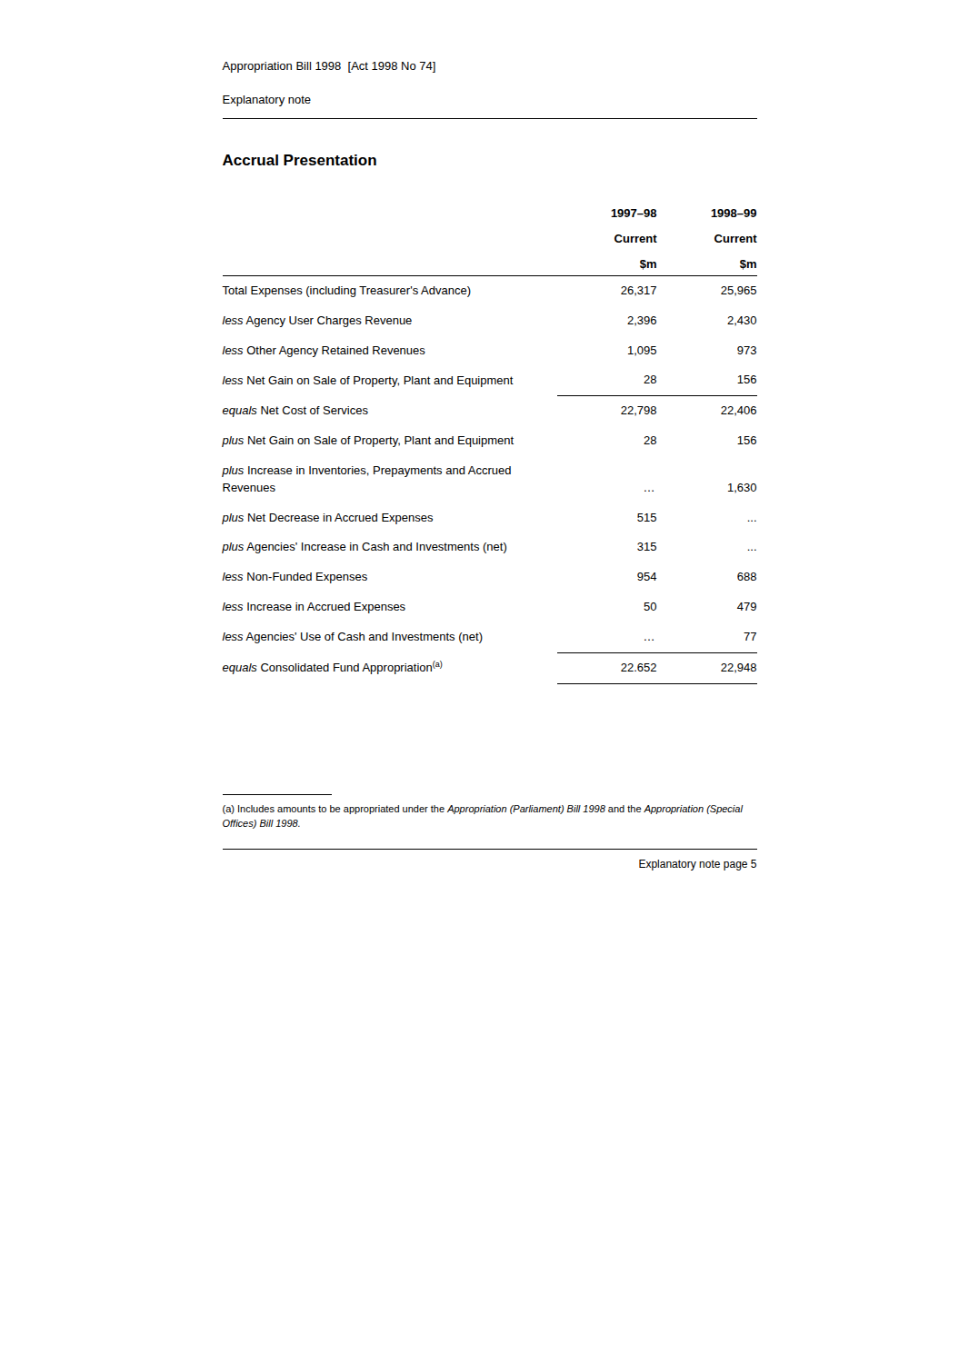Appropriation Bill 1998 [Act 1998 No 74]
Explanatory note
Accrual Presentation
| | 1997–98 | 1998–99 |
| --- | --- | --- |
| | Current | Current |
| | $m | $m |
| Total Expenses (including Treasurer's Advance) | 26,317 | 25,965 |
| less Agency User Charges Revenue | 2,396 | 2,430 |
| less Other Agency Retained Revenues | 1,095 | 973 |
| less Net Gain on Sale of Property, Plant and Equipment | 28 | 156 |
| equals Net Cost of Services | 22,798 | 22,406 |
| plus Net Gain on Sale of Property, Plant and Equipment | 28 | 156 |
| plus Increase in Inventories, Prepayments and Accrued Revenues | … | 1,630 |
| plus Net Decrease in Accrued Expenses | 515 | ... |
| plus Agencies' Increase in Cash and Investments (net) | 315 | ... |
| less Non-Funded Expenses | 954 | 688 |
| less Increase in Accrued Expenses | 50 | 479 |
| less Agencies' Use of Cash and Investments (net) | … | 77 |
| equals Consolidated Fund Appropriation (a) | 22.652 | 22,948 |
(a) Includes amounts to be appropriated under the Appropriation (Parliament) Bill 1998 and the Appropriation (Special Offices) Bill 1998.
Explanatory note page 5